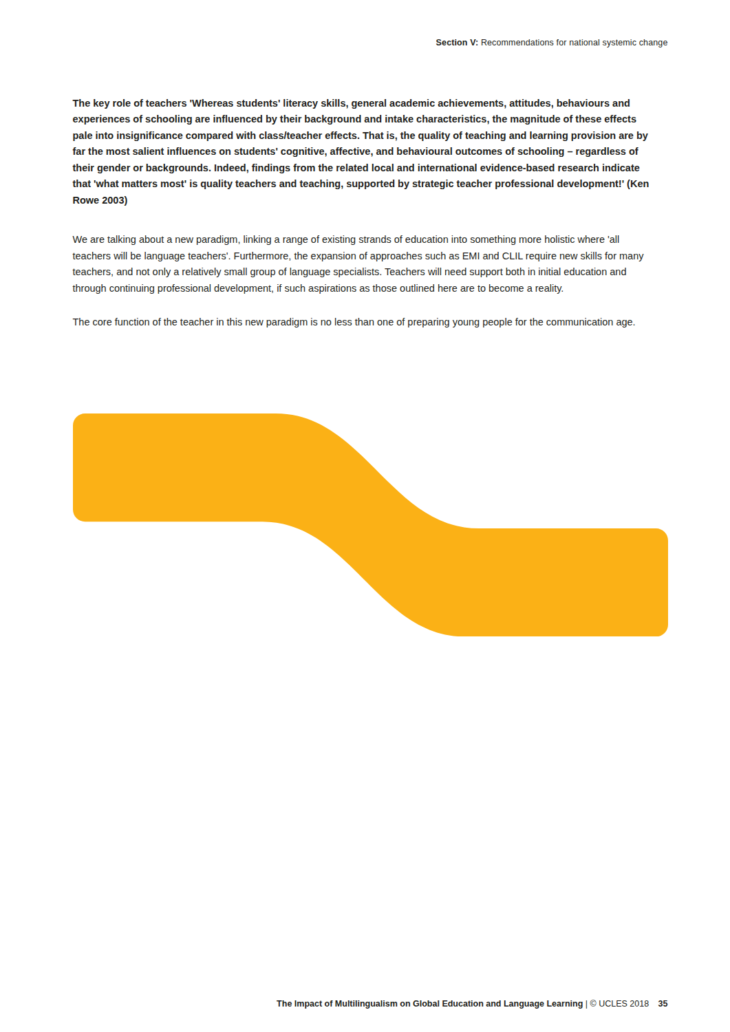Section V: Recommendations for national systemic change
The key role of teachers 'Whereas students' literacy skills, general academic achievements, attitudes, behaviours and experiences of schooling are influenced by their background and intake characteristics, the magnitude of these effects pale into insignificance compared with class/teacher effects. That is, the quality of teaching and learning provision are by far the most salient influences on students' cognitive, affective, and behavioural outcomes of schooling – regardless of their gender or backgrounds. Indeed, findings from the related local and international evidence-based research indicate that 'what matters most' is quality teachers and teaching, supported by strategic teacher professional development!' (Ken Rowe 2003)
We are talking about a new paradigm, linking a range of existing strands of education into something more holistic where 'all teachers will be language teachers'. Furthermore, the expansion of approaches such as EMI and CLIL require new skills for many teachers, and not only a relatively small group of language specialists. Teachers will need support both in initial education and through continuing professional development, if such aspirations as those outlined here are to become a reality.
The core function of the teacher in this new paradigm is no less than one of preparing young people for the communication age.
The Impact of Multilingualism on Global Education and Language Learning | © UCLES 2018 35